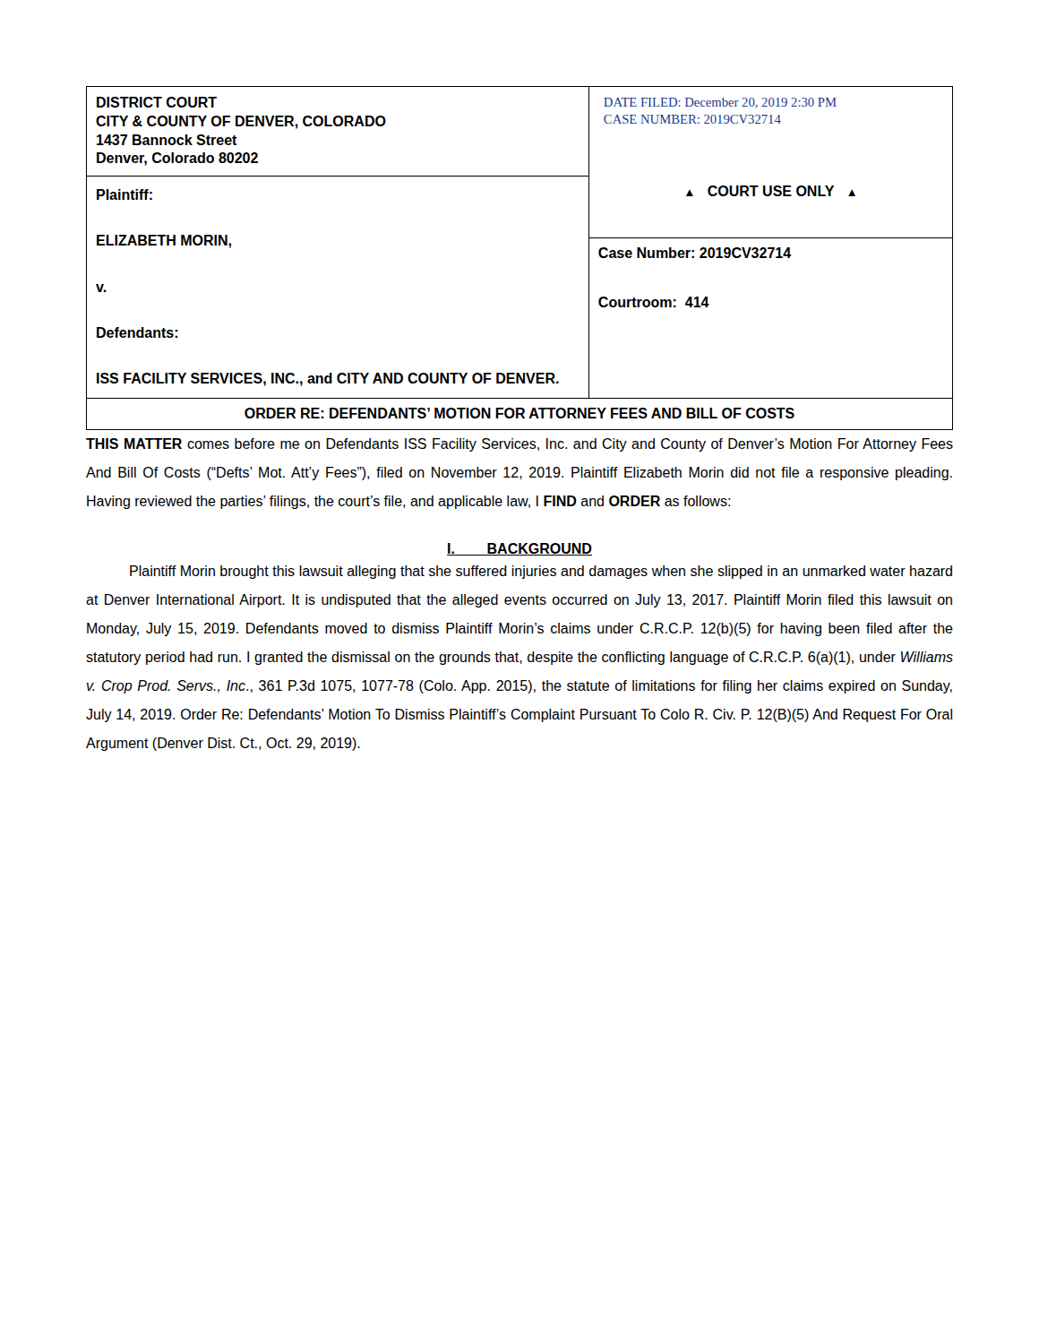| DISTRICT COURT CITY & COUNTY OF DENVER, COLORADO 1437 Bannock Street Denver, Colorado 80202 | DATE FILED: December 20, 2019 2:30 PM CASE NUMBER: 2019CV32714 |
| Plaintiff: ELIZABETH MORIN, v. Defendants: ISS FACILITY SERVICES, INC., and CITY AND COUNTY OF DENVER. | ▲ COURT USE ONLY ▲ |
| Case Number: 2019CV32714 Courtroom: 414 |
| ORDER RE: DEFENDANTS’ MOTION FOR ATTORNEY FEES AND BILL OF COSTS |
THIS MATTER comes before me on Defendants ISS Facility Services, Inc. and City and County of Denver’s Motion For Attorney Fees And Bill Of Costs (“Defts’ Mot. Att’y Fees”), filed on November 12, 2019. Plaintiff Elizabeth Morin did not file a responsive pleading. Having reviewed the parties’ filings, the court’s file, and applicable law, I FIND and ORDER as follows:
I. BACKGROUND
Plaintiff Morin brought this lawsuit alleging that she suffered injuries and damages when she slipped in an unmarked water hazard at Denver International Airport. It is undisputed that the alleged events occurred on July 13, 2017. Plaintiff Morin filed this lawsuit on Monday, July 15, 2019. Defendants moved to dismiss Plaintiff Morin’s claims under C.R.C.P. 12(b)(5) for having been filed after the statutory period had run. I granted the dismissal on the grounds that, despite the conflicting language of C.R.C.P. 6(a)(1), under Williams v. Crop Prod. Servs., Inc., 361 P.3d 1075, 1077-78 (Colo. App. 2015), the statute of limitations for filing her claims expired on Sunday, July 14, 2019. Order Re: Defendants’ Motion To Dismiss Plaintiff’s Complaint Pursuant To Colo R. Civ. P. 12(B)(5) And Request For Oral Argument (Denver Dist. Ct., Oct. 29, 2019).